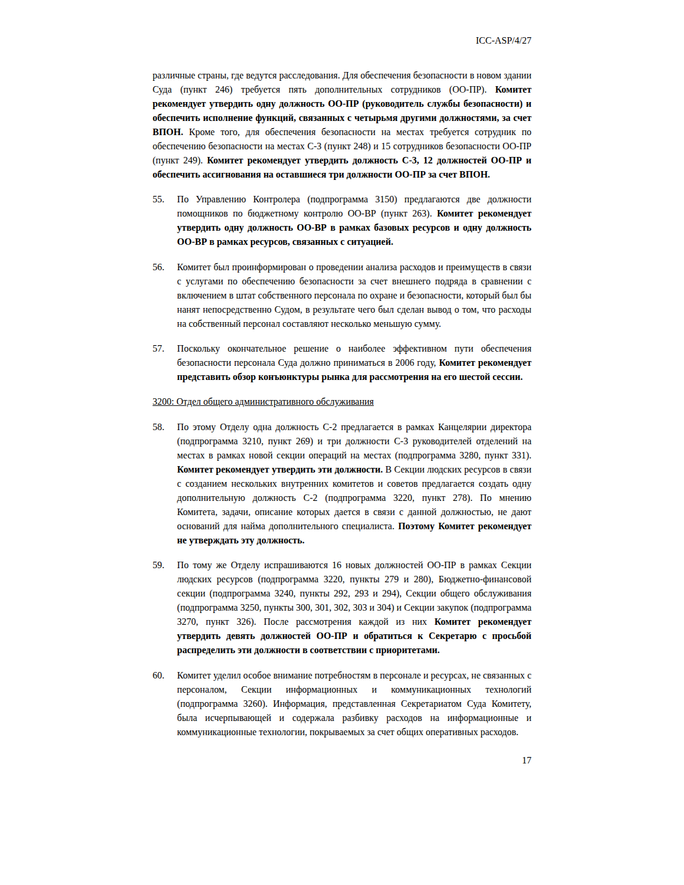ICC-ASP/4/27
различные страны, где ведутся расследования. Для обеспечения безопасности в новом здании Суда (пункт 246) требуется пять дополнительных сотрудников (ОО-ПР). Комитет рекомендует утвердить одну должность ОО-ПР (руководитель службы безопасности) и обеспечить исполнение функций, связанных с четырьмя другими должностями, за счет ВПОН. Кроме того, для обеспечения безопасности на местах требуется сотрудник по обеспечению безопасности на местах С-3 (пункт 248) и 15 сотрудников безопасности ОО-ПР (пункт 249). Комитет рекомендует утвердить должность С-3, 12 должностей ОО-ПР и обеспечить ассигнования на оставшиеся три должности ОО-ПР за счет ВПОН.
55.
По Управлению Контролера (подпрограмма 3150) предлагаются две должности помощников по бюджетному контролю ОО-ВР (пункт 263). Комитет рекомендует утвердить одну должность ОО-ВР в рамках базовых ресурсов и одну должность ОО-ВР в рамках ресурсов, связанных с ситуацией.
56.
Комитет был проинформирован о проведении анализа расходов и преимуществ в связи с услугами по обеспечению безопасности за счет внешнего подряда в сравнении с включением в штат собственного персонала по охране и безопасности, который был бы нанят непосредственно Судом, в результате чего был сделан вывод о том, что расходы на собственный персонал составляют несколько меньшую сумму.
57.
Поскольку окончательное решение о наиболее эффективном пути обеспечения безопасности персонала Суда должно приниматься в 2006 году, Комитет рекомендует представить обзор конъюнктуры рынка для рассмотрения на его шестой сессии.
3200: Отдел общего административного обслуживания
58.
По этому Отделу одна должность С-2 предлагается в рамках Канцелярии директора (подпрограмма 3210, пункт 269) и три должности С-3 руководителей отделений на местах в рамках новой секции операций на местах (подпрограмма 3280, пункт 331). Комитет рекомендует утвердить эти должности. В Секции людских ресурсов в связи с созданием нескольких внутренних комитетов и советов предлагается создать одну дополнительную должность С-2 (подпрограмма 3220, пункт 278). По мнению Комитета, задачи, описание которых дается в связи с данной должностью, не дают оснований для найма дополнительного специалиста. Поэтому Комитет рекомендует не утверждать эту должность.
59.
По тому же Отделу испрашиваются 16 новых должностей ОО-ПР в рамках Секции людских ресурсов (подпрограмма 3220, пункты 279 и 280), Бюджетно-финансовой секции (подпрограмма 3240, пункты 292, 293 и 294), Секции общего обслуживания (подпрограмма 3250, пункты 300, 301, 302, 303 и 304) и Секции закупок (подпрограмма 3270, пункт 326). После рассмотрения каждой из них Комитет рекомендует утвердить девять должностей ОО-ПР и обратиться к Секретарю с просьбой распределить эти должности в соответствии с приоритетами.
60.
Комитет уделил особое внимание потребностям в персонале и ресурсах, не связанных с персоналом, Секции информационных и коммуникационных технологий (подпрограмма 3260). Информация, представленная Секретариатом Суда Комитету, была исчерпывающей и содержала разбивку расходов на информационные и коммуникационные технологии, покрываемых за счет общих оперативных расходов.
17